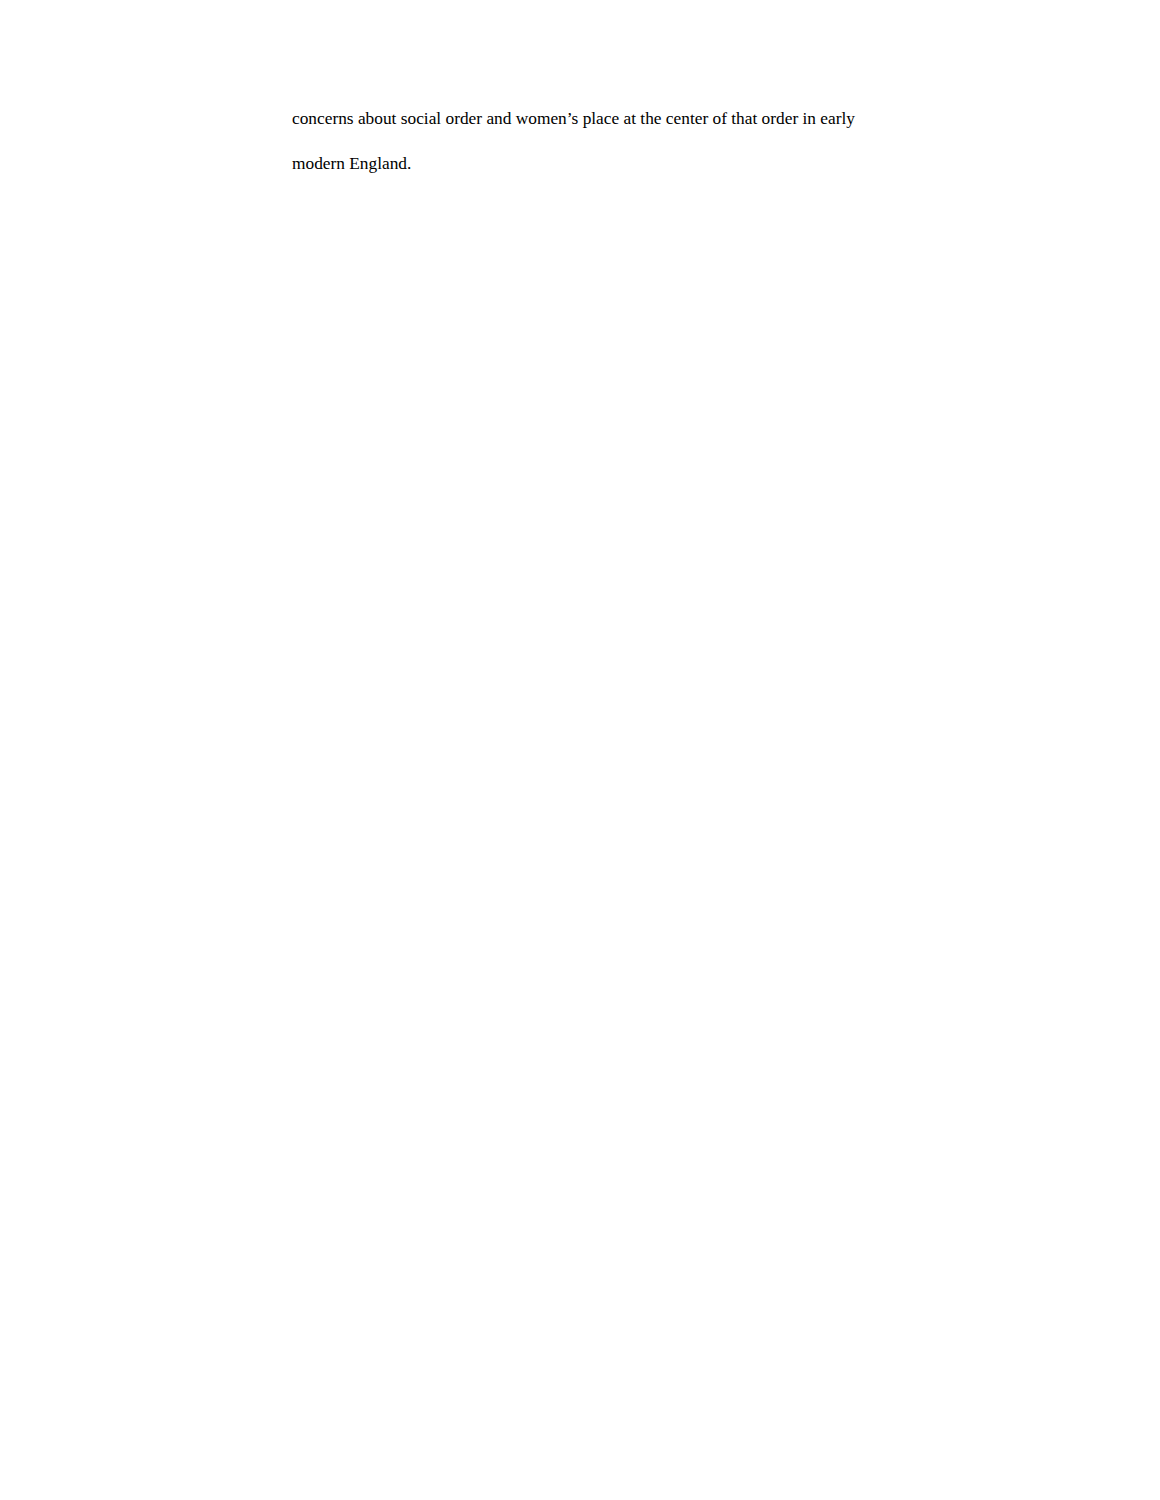concerns about social order and women’s place at the center of that order in early modern England.